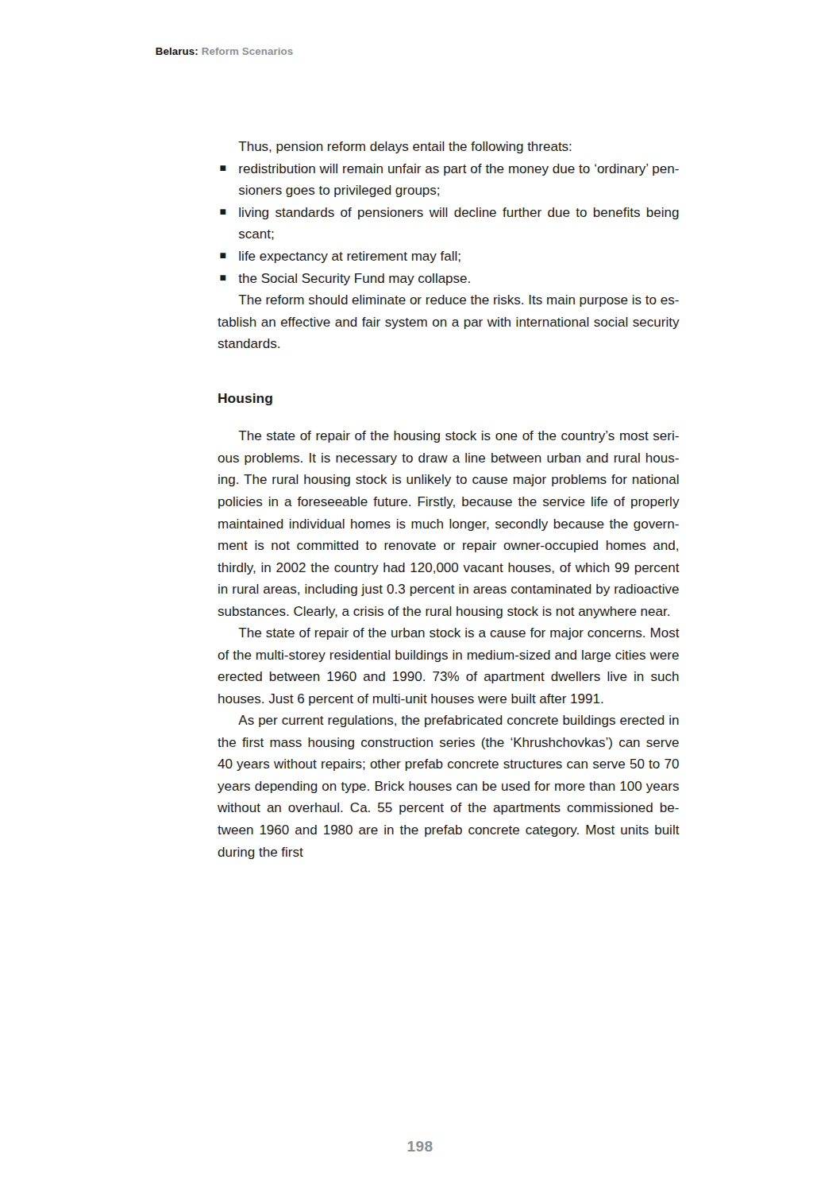Belarus: Reform Scenarios
Thus, pension reform delays entail the following threats:
redistribution will remain unfair as part of the money due to ‘ordinary’ pensioners goes to privileged groups;
living standards of pensioners will decline further due to benefits being scant;
life expectancy at retirement may fall;
the Social Security Fund may collapse.
The reform should eliminate or reduce the risks. Its main purpose is to establish an effective and fair system on a par with international social security standards.
Housing
The state of repair of the housing stock is one of the country’s most serious problems. It is necessary to draw a line between urban and rural housing. The rural housing stock is unlikely to cause major problems for national policies in a foreseeable future. Firstly, because the service life of properly maintained individual homes is much longer, secondly because the government is not committed to renovate or repair owner-occupied homes and, thirdly, in 2002 the country had 120,000 vacant houses, of which 99 percent in rural areas, including just 0.3 percent in areas contaminated by radioactive substances. Clearly, a crisis of the rural housing stock is not anywhere near.
The state of repair of the urban stock is a cause for major concerns. Most of the multi-storey residential buildings in medium-sized and large cities were erected between 1960 and 1990. 73% of apartment dwellers live in such houses. Just 6 percent of multi-unit houses were built after 1991.
As per current regulations, the prefabricated concrete buildings erected in the first mass housing construction series (the ‘Khrushchovkas’) can serve 40 years without repairs; other prefab concrete structures can serve 50 to 70 years depending on type. Brick houses can be used for more than 100 years without an overhaul. Ca. 55 percent of the apartments commissioned between 1960 and 1980 are in the prefab concrete category. Most units built during the first
198